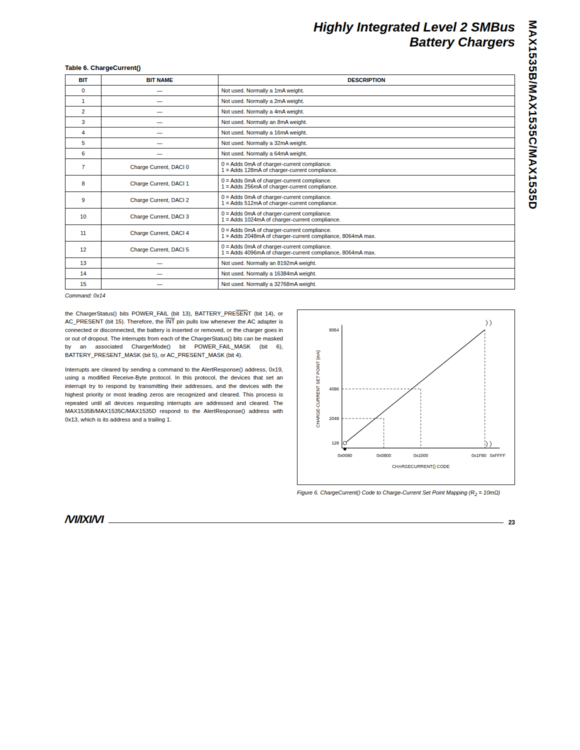MAX1535B/MAX1535C/MAX1535D
Highly Integrated Level 2 SMBus
Battery Chargers
Table 6. ChargeCurrent()
| BIT | BIT NAME | DESCRIPTION |
| --- | --- | --- |
| 0 | — | Not used. Normally a 1mA weight. |
| 1 | — | Not used. Normally a 2mA weight. |
| 2 | — | Not used. Normally a 4mA weight. |
| 3 | — | Not used. Normally an 8mA weight. |
| 4 | — | Not used. Normally a 16mA weight. |
| 5 | — | Not used. Normally a 32mA weight. |
| 6 | — | Not used. Normally a 64mA weight. |
| 7 | Charge Current, DACI 0 | 0 = Adds 0mA of charger-current compliance. 1 = Adds 128mA of charger-current compliance. |
| 8 | Charge Current, DACI 1 | 0 = Adds 0mA of charger-current compliance. 1 = Adds 256mA of charger-current compliance. |
| 9 | Charge Current, DACI 2 | 0 = Adds 0mA of charger-current compliance. 1 = Adds 512mA of charger-current compliance. |
| 10 | Charge Current, DACI 3 | 0 = Adds 0mA of charger-current compliance. 1 = Adds 1024mA of charger-current compliance. |
| 11 | Charge Current, DACI 4 | 0 = Adds 0mA of charger-current compliance. 1 = Adds 2048mA of charger-current compliance, 8064mA max. |
| 12 | Charge Current, DACI 5 | 0 = Adds 0mA of charger-current compliance. 1 = Adds 4096mA of charger-current compliance, 8064mA max. |
| 13 | — | Not used. Normally an 8192mA weight. |
| 14 | — | Not used. Normally a 16384mA weight. |
| 15 | — | Not used. Normally a 32768mA weight. |
Command: 0x14
the ChargerStatus() bits POWER_FAIL (bit 13), BATTERY_PRESENT (bit 14), or AC_PRESENT (bit 15). Therefore, the INT pin pulls low whenever the AC adapter is connected or disconnected, the battery is inserted or removed, or the charger goes in or out of dropout. The interrupts from each of the ChargerStatus() bits can be masked by an associated ChargerMode() bit POWER_FAIL_MASK (bit 6), BATTERY_PRESENT_MASK (bit 5), or AC_PRESENT_MASK (bit 4).
Interrupts are cleared by sending a command to the AlertResponse() address, 0x19, using a modified Receive-Byte protocol. In this protocol, the devices that set an interrupt try to respond by transmitting their addresses, and the devices with the highest priority or most leading zeros are recognized and cleared. This process is repeated until all devices requesting interrupts are addressed and cleared. The MAX1535B/MAX1535C/MAX1535D respond to the AlertResponse() address with 0x13, which is its address and a trailing 1.
CHARGE-CURRENT SET POINT (mA) 8064 4096 2048 128 0x0080 0x0800 0x1000 0x1F80 0xFFFF CHARGECURRENT() CODE
Figure 6. ChargeCurrent() Code to Charge-Current Set Point Mapping (R2 = 10mΩ)
/VI/IXI/VI
23